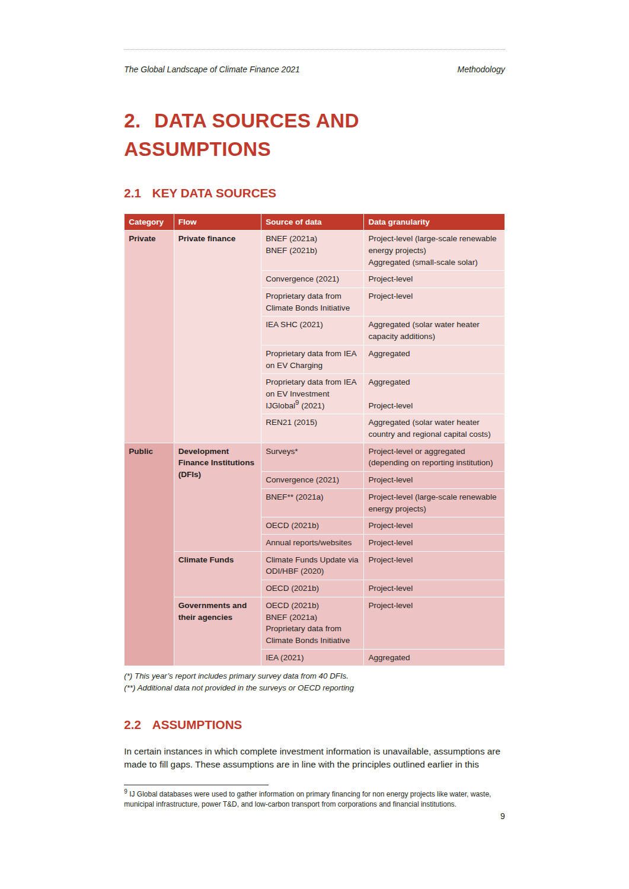The Global Landscape of Climate Finance 2021 Methodology
2. DATA SOURCES AND ASSUMPTIONS
2.1 KEY DATA SOURCES
| Category | Flow | Source of data | Data granularity |
| --- | --- | --- | --- |
| Private | Private finance | BNEF (2021a) BNEF (2021b) | Project-level (large-scale renewable energy projects) Aggregated (small-scale solar) |
| Convergence (2021) | Project-level |
| Proprietary data from Climate Bonds Initiative | Project-level |
| IEA SHC (2021) | Aggregated (solar water heater capacity additions) |
| Proprietary data from IEA on EV Charging | Aggregated |
| Proprietary data from IEA on EV Investment IJGlobal 9 (2021) | Aggregated Project-level |
| REN21 (2015) | Aggregated (solar water heater country and regional capital costs) |
| Public | Development Finance Institutions (DFIs) | Surveys* | Project-level or aggregated (depending on reporting institution) |
| Convergence (2021) | Project-level |
| BNEF** (2021a) | Project-level (large-scale renewable energy projects) |
| OECD (2021b) | Project-level |
| Annual reports/websites | Project-level |
| Climate Funds | Climate Funds Update via ODI/HBF (2020) | Project-level |
| OECD (2021b) | Project-level |
| Governments and their agencies | OECD (2021b) BNEF (2021a) Proprietary data from Climate Bonds Initiative | Project-level |
| IEA (2021) | Aggregated |
(*) This year’s report includes primary survey data from 40 DFIs.
(**) Additional data not provided in the surveys or OECD reporting
2.2 ASSUMPTIONS
In certain instances in which complete investment information is unavailable, assumptions are made to fill gaps. These assumptions are in line with the principles outlined earlier in this
9 IJ Global databases were used to gather information on primary financing for non energy projects like water, waste, municipal infrastructure, power T&D, and low-carbon transport from corporations and financial institutions.
9